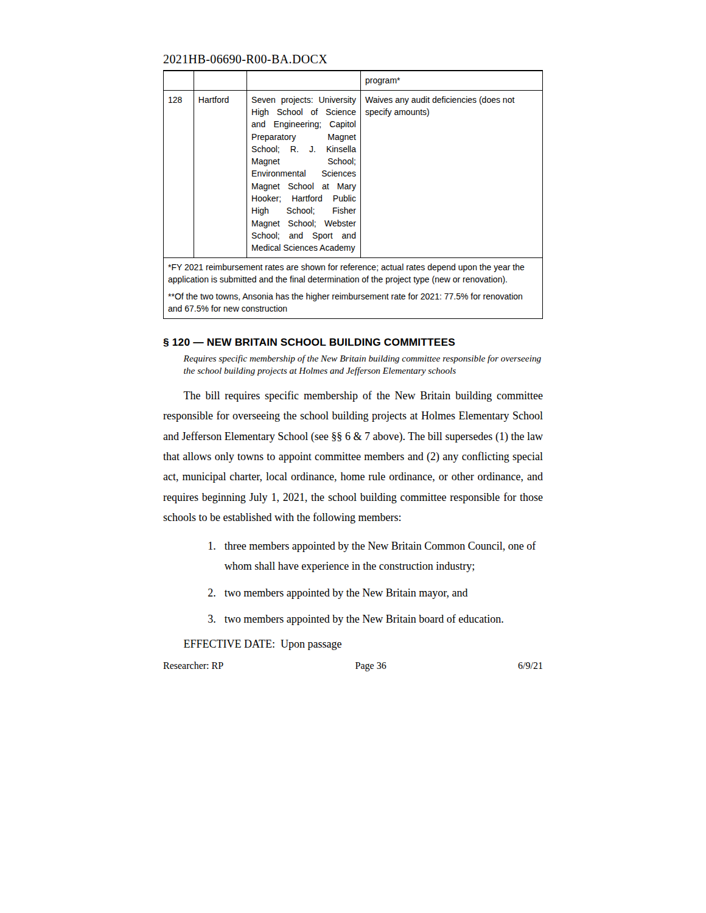2021HB-06690-R00-BA.DOCX
| | | | program* |
| 128 | Hartford | Seven projects: University High School of Science and Engineering; Capitol Preparatory Magnet School; R. J. Kinsella Magnet School; Environmental Sciences Magnet School at Mary Hooker; Hartford Public High School; Fisher Magnet School; Webster School; and Sport and Medical Sciences Academy | Waives any audit deficiencies (does not specify amounts) |
| *FY 2021 reimbursement rates are shown for reference; actual rates depend upon the year the application is submitted and the final determination of the project type (new or renovation). **Of the two towns, Ansonia has the higher reimbursement rate for 2021: 77.5% for renovation and 67.5% for new construction |
§ 120 — NEW BRITAIN SCHOOL BUILDING COMMITTEES
Requires specific membership of the New Britain building committee responsible for overseeing the school building projects at Holmes and Jefferson Elementary schools
The bill requires specific membership of the New Britain building committee responsible for overseeing the school building projects at Holmes Elementary School and Jefferson Elementary School (see §§ 6 & 7 above). The bill supersedes (1) the law that allows only towns to appoint committee members and (2) any conflicting special act, municipal charter, local ordinance, home rule ordinance, or other ordinance, and requires beginning July 1, 2021, the school building committee responsible for those schools to be established with the following members:
three members appointed by the New Britain Common Council, one of whom shall have experience in the construction industry;
two members appointed by the New Britain mayor, and
two members appointed by the New Britain board of education.
EFFECTIVE DATE: Upon passage
Researcher: RP Page 36 6/9/21